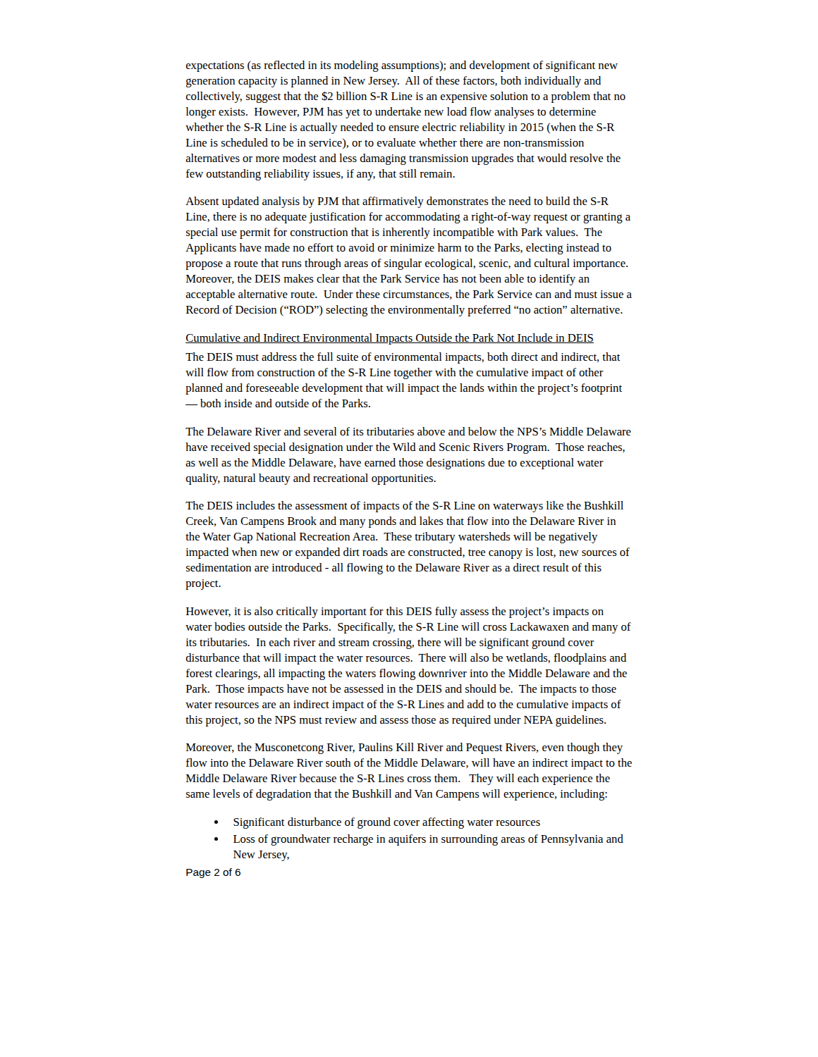expectations (as reflected in its modeling assumptions); and development of significant new generation capacity is planned in New Jersey. All of these factors, both individually and collectively, suggest that the $2 billion S-R Line is an expensive solution to a problem that no longer exists. However, PJM has yet to undertake new load flow analyses to determine whether the S-R Line is actually needed to ensure electric reliability in 2015 (when the S-R Line is scheduled to be in service), or to evaluate whether there are non-transmission alternatives or more modest and less damaging transmission upgrades that would resolve the few outstanding reliability issues, if any, that still remain.
Absent updated analysis by PJM that affirmatively demonstrates the need to build the S-R Line, there is no adequate justification for accommodating a right-of-way request or granting a special use permit for construction that is inherently incompatible with Park values. The Applicants have made no effort to avoid or minimize harm to the Parks, electing instead to propose a route that runs through areas of singular ecological, scenic, and cultural importance. Moreover, the DEIS makes clear that the Park Service has not been able to identify an acceptable alternative route. Under these circumstances, the Park Service can and must issue a Record of Decision (“ROD”) selecting the environmentally preferred “no action” alternative.
Cumulative and Indirect Environmental Impacts Outside the Park Not Include in DEIS
The DEIS must address the full suite of environmental impacts, both direct and indirect, that will flow from construction of the S-R Line together with the cumulative impact of other planned and foreseeable development that will impact the lands within the project’s footprint — both inside and outside of the Parks.
The Delaware River and several of its tributaries above and below the NPS’s Middle Delaware have received special designation under the Wild and Scenic Rivers Program. Those reaches, as well as the Middle Delaware, have earned those designations due to exceptional water quality, natural beauty and recreational opportunities.
The DEIS includes the assessment of impacts of the S-R Line on waterways like the Bushkill Creek, Van Campens Brook and many ponds and lakes that flow into the Delaware River in the Water Gap National Recreation Area. These tributary watersheds will be negatively impacted when new or expanded dirt roads are constructed, tree canopy is lost, new sources of sedimentation are introduced - all flowing to the Delaware River as a direct result of this project.
However, it is also critically important for this DEIS fully assess the project’s impacts on water bodies outside the Parks. Specifically, the S-R Line will cross Lackawaxen and many of its tributaries. In each river and stream crossing, there will be significant ground cover disturbance that will impact the water resources. There will also be wetlands, floodplains and forest clearings, all impacting the waters flowing downriver into the Middle Delaware and the Park. Those impacts have not be assessed in the DEIS and should be. The impacts to those water resources are an indirect impact of the S-R Lines and add to the cumulative impacts of this project, so the NPS must review and assess those as required under NEPA guidelines.
Moreover, the Musconetcong River, Paulins Kill River and Pequest Rivers, even though they flow into the Delaware River south of the Middle Delaware, will have an indirect impact to the Middle Delaware River because the S-R Lines cross them. They will each experience the same levels of degradation that the Bushkill and Van Campens will experience, including:
Significant disturbance of ground cover affecting water resources
Loss of groundwater recharge in aquifers in surrounding areas of Pennsylvania and New Jersey,
Page 2 of 6